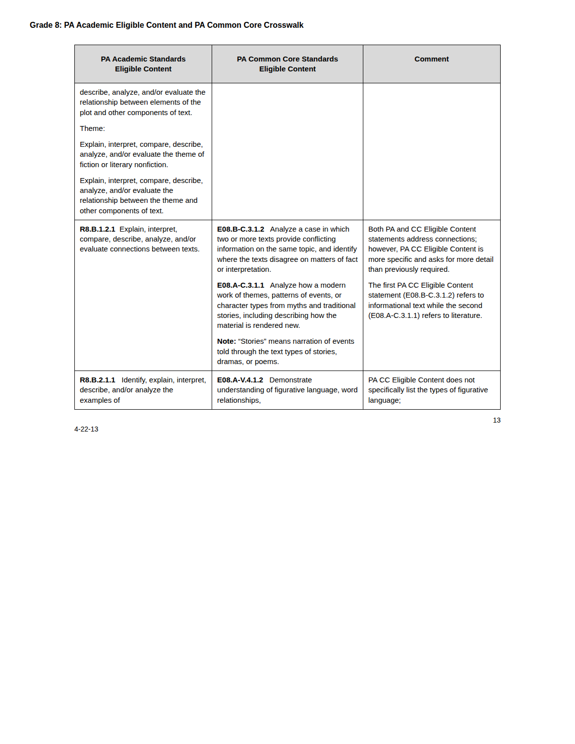Grade 8: PA Academic Eligible Content and PA Common Core Crosswalk
| PA Academic Standards Eligible Content | PA Common Core Standards Eligible Content | Comment |
| --- | --- | --- |
| describe, analyze, and/or evaluate the relationship between elements of the plot and other components of text. Theme: Explain, interpret, compare, describe, analyze, and/or evaluate the theme of fiction or literary nonfiction. Explain, interpret, compare, describe, analyze, and/or evaluate the relationship between the theme and other components of text. | | |
| R8.B.1.2.1 Explain, interpret, compare, describe, analyze, and/or evaluate connections between texts. | E08.B-C.3.1.2 Analyze a case in which two or more texts provide conflicting information on the same topic, and identify where the texts disagree on matters of fact or interpretation. E08.A-C.3.1.1 Analyze how a modern work of themes, patterns of events, or character types from myths and traditional stories, including describing how the material is rendered new. Note: “Stories” means narration of events told through the text types of stories, dramas, or poems. | Both PA and CC Eligible Content statements address connections; however, PA CC Eligible Content is more specific and asks for more detail than previously required. The first PA CC Eligible Content statement (E08.B-C.3.1.2) refers to informational text while the second (E08.A-C.3.1.1) refers to literature. |
| R8.B.2.1.1 Identify, explain, interpret, describe, and/or analyze the examples of | E08.A-V.4.1.2 Demonstrate understanding of figurative language, word relationships, | PA CC Eligible Content does not specifically list the types of figurative language; |
13 4-22-13